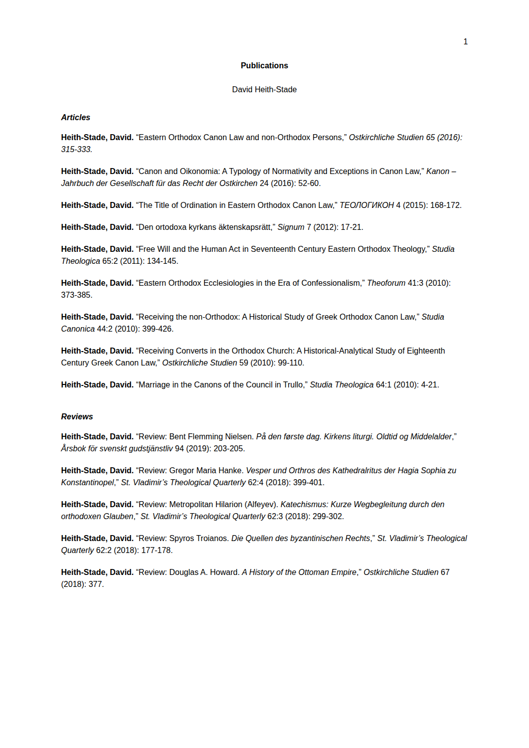1
Publications
David Heith-Stade
Articles
Heith-Stade, David. “Eastern Orthodox Canon Law and non-Orthodox Persons,” Ostkirchliche Studien 65 (2016): 315-333.
Heith-Stade, David. “Canon and Oikonomia: A Typology of Normativity and Exceptions in Canon Law,” Kanon – Jahrbuch der Gesellschaft für das Recht der Ostkirchen 24 (2016): 52-60.
Heith-Stade, David. “The Title of Ordination in Eastern Orthodox Canon Law,” ТЕОЛОГИКОН 4 (2015): 168-172.
Heith-Stade, David. “Den ortodoxa kyrkans äktenskapsrätt,” Signum 7 (2012): 17-21.
Heith-Stade, David. “Free Will and the Human Act in Seventeenth Century Eastern Orthodox Theology,” Studia Theologica 65:2 (2011): 134-145.
Heith-Stade, David. “Eastern Orthodox Ecclesiologies in the Era of Confessionalism,” Theoforum 41:3 (2010): 373-385.
Heith-Stade, David. “Receiving the non-Orthodox: A Historical Study of Greek Orthodox Canon Law,” Studia Canonica 44:2 (2010): 399-426.
Heith-Stade, David. “Receiving Converts in the Orthodox Church: A Historical-Analytical Study of Eighteenth Century Greek Canon Law,” Ostkirchliche Studien 59 (2010): 99-110.
Heith-Stade, David. “Marriage in the Canons of the Council in Trullo,” Studia Theologica 64:1 (2010): 4-21.
Reviews
Heith-Stade, David. “Review: Bent Flemming Nielsen. På den første dag. Kirkens liturgi. Oldtid og Middelalder,” Årsbok för svenskt gudstjänstliv 94 (2019): 203-205.
Heith-Stade, David. “Review: Gregor Maria Hanke. Vesper und Orthros des Kathedralritus der Hagia Sophia zu Konstantinopel,” St. Vladimir’s Theological Quarterly 62:4 (2018): 399-401.
Heith-Stade, David. “Review: Metropolitan Hilarion (Alfeyev). Katechismus: Kurze Wegbegleitung durch den orthodoxen Glauben,” St. Vladimir’s Theological Quarterly 62:3 (2018): 299-302.
Heith-Stade, David. “Review: Spyros Troianos. Die Quellen des byzantinischen Rechts,” St. Vladimir’s Theological Quarterly 62:2 (2018): 177-178.
Heith-Stade, David. “Review: Douglas A. Howard. A History of the Ottoman Empire,” Ostkirchliche Studien 67 (2018): 377.